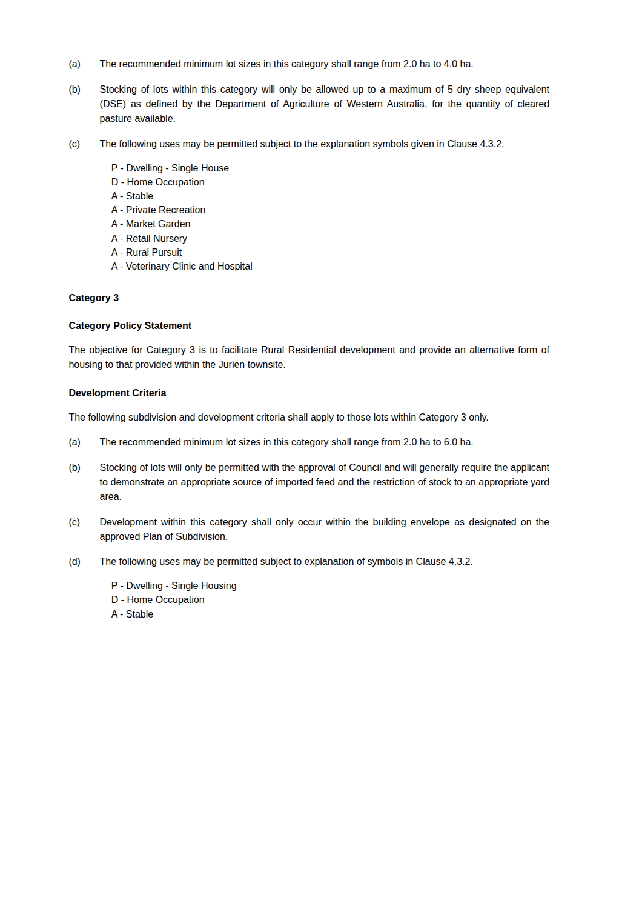(a) The recommended minimum lot sizes in this category shall range from 2.0 ha to 4.0 ha.
(b) Stocking of lots within this category will only be allowed up to a maximum of 5 dry sheep equivalent (DSE) as defined by the Department of Agriculture of Western Australia, for the quantity of cleared pasture available.
(c) The following uses may be permitted subject to the explanation symbols given in Clause 4.3.2.
P - Dwelling - Single House
D - Home Occupation
A - Stable
A - Private Recreation
A - Market Garden
A - Retail Nursery
A - Rural Pursuit
A - Veterinary Clinic and Hospital
Category 3
Category Policy Statement
The objective for Category 3 is to facilitate Rural Residential development and provide an alternative form of housing to that provided within the Jurien townsite.
Development Criteria
The following subdivision and development criteria shall apply to those lots within Category 3 only.
(a) The recommended minimum lot sizes in this category shall range from 2.0 ha to 6.0 ha.
(b) Stocking of lots will only be permitted with the approval of Council and will generally require the applicant to demonstrate an appropriate source of imported feed and the restriction of stock to an appropriate yard area.
(c) Development within this category shall only occur within the building envelope as designated on the approved Plan of Subdivision.
(d) The following uses may be permitted subject to explanation of symbols in Clause 4.3.2.
P - Dwelling - Single Housing
D - Home Occupation
A - Stable